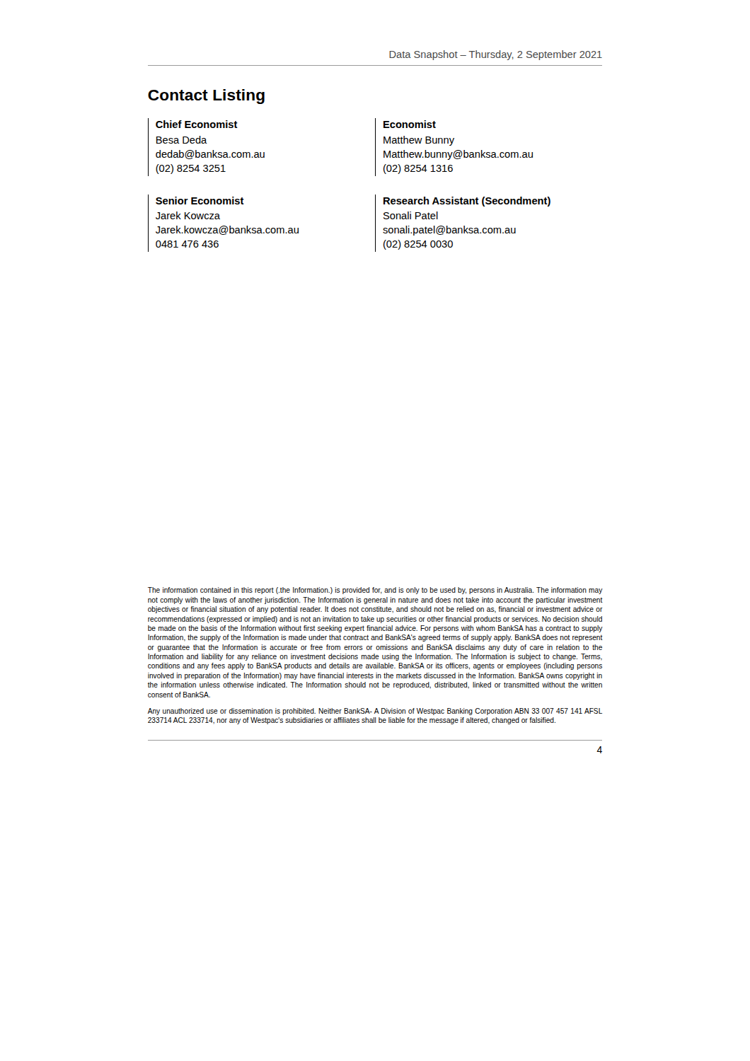Data Snapshot – Thursday, 2 September 2021
Contact Listing
| Chief Economist Besa Deda dedab@banksa.com.au (02) 8254 3251 | Economist Matthew Bunny Matthew.bunny@banksa.com.au (02) 8254 1316 |
| Senior Economist Jarek Kowcza Jarek.kowcza@banksa.com.au 0481 476 436 | Research Assistant (Secondment) Sonali Patel sonali.patel@banksa.com.au (02) 8254 0030 |
The information contained in this report (.the Information.) is provided for, and is only to be used by, persons in Australia. The information may not comply with the laws of another jurisdiction. The Information is general in nature and does not take into account the particular investment objectives or financial situation of any potential reader. It does not constitute, and should not be relied on as, financial or investment advice or recommendations (expressed or implied) and is not an invitation to take up securities or other financial products or services. No decision should be made on the basis of the Information without first seeking expert financial advice. For persons with whom BankSA has a contract to supply Information, the supply of the Information is made under that contract and BankSA's agreed terms of supply apply. BankSA does not represent or guarantee that the Information is accurate or free from errors or omissions and BankSA disclaims any duty of care in relation to the Information and liability for any reliance on investment decisions made using the Information. The Information is subject to change. Terms, conditions and any fees apply to BankSA products and details are available. BankSA or its officers, agents or employees (including persons involved in preparation of the Information) may have financial interests in the markets discussed in the Information. BankSA owns copyright in the information unless otherwise indicated. The Information should not be reproduced, distributed, linked or transmitted without the written consent of BankSA.
Any unauthorized use or dissemination is prohibited. Neither BankSA- A Division of Westpac Banking Corporation ABN 33 007 457 141 AFSL 233714 ACL 233714, nor any of Westpac's subsidiaries or affiliates shall be liable for the message if altered, changed or falsified.
4